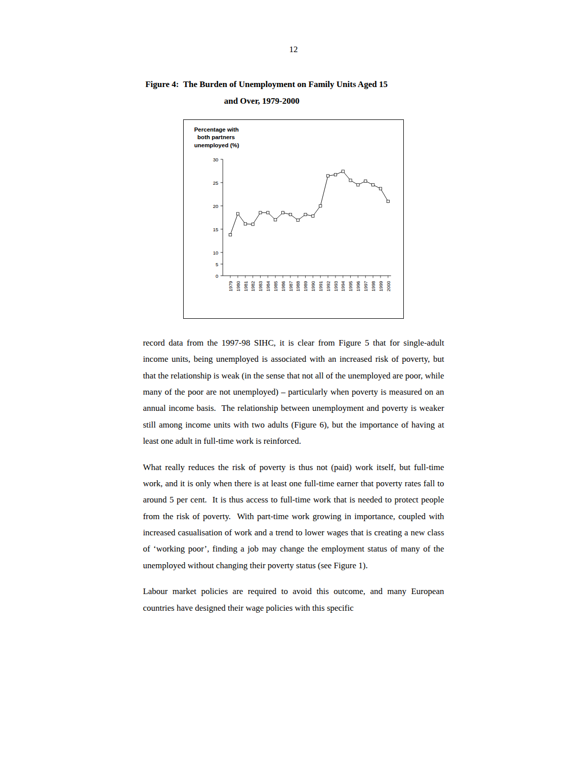12
Figure 4: The Burden of Unemployment on Family Units Aged 15 and Over, 1979-2000
Percentage with
both partners
unemployed (%)
30 25 20 15 10 5 0 1979 1980 1981 1982 1983 1984 1985 1986 1987 1988 1989 1990 1991 1992 1993 1994 1995 1996 1997 1998 1999 2000
record data from the 1997-98 SIHC, it is clear from Figure 5 that for single-adult income units, being unemployed is associated with an increased risk of poverty, but that the relationship is weak (in the sense that not all of the unemployed are poor, while many of the poor are not unemployed) – particularly when poverty is measured on an annual income basis. The relationship between unemployment and poverty is weaker still among income units with two adults (Figure 6), but the importance of having at least one adult in full-time work is reinforced.
What really reduces the risk of poverty is thus not (paid) work itself, but full-time work, and it is only when there is at least one full-time earner that poverty rates fall to around 5 per cent. It is thus access to full-time work that is needed to protect people from the risk of poverty. With part-time work growing in importance, coupled with increased casualisation of work and a trend to lower wages that is creating a new class of ‘working poor’, finding a job may change the employment status of many of the unemployed without changing their poverty status (see Figure 1).
Labour market policies are required to avoid this outcome, and many European countries have designed their wage policies with this specific